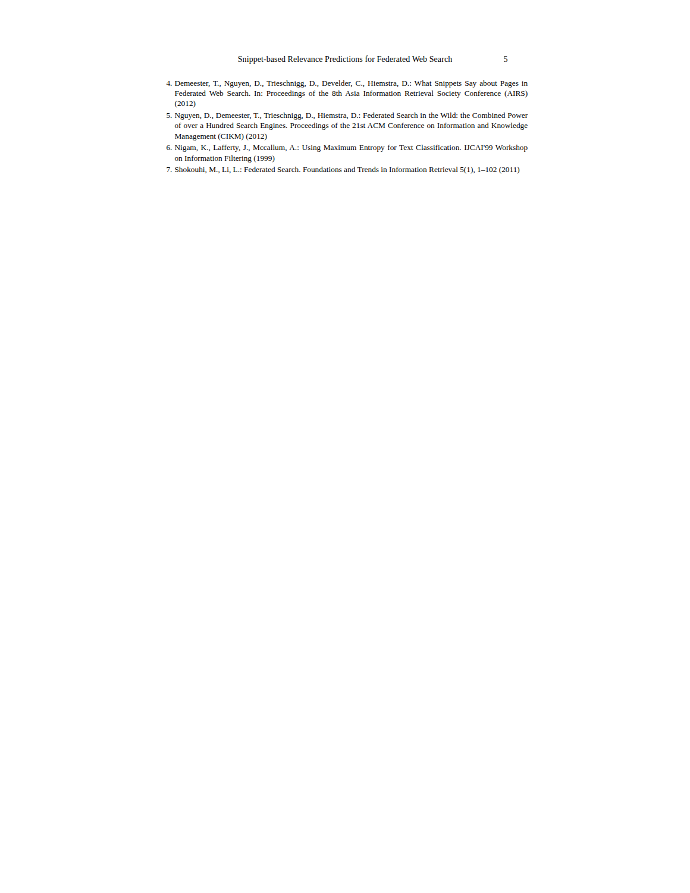Snippet-based Relevance Predictions for Federated Web Search 5
4. Demeester, T., Nguyen, D., Trieschnigg, D., Develder, C., Hiemstra, D.: What Snippets Say about Pages in Federated Web Search. In: Proceedings of the 8th Asia Information Retrieval Society Conference (AIRS) (2012)
5. Nguyen, D., Demeester, T., Trieschnigg, D., Hiemstra, D.: Federated Search in the Wild: the Combined Power of over a Hundred Search Engines. Proceedings of the 21st ACM Conference on Information and Knowledge Management (CIKM) (2012)
6. Nigam, K., Lafferty, J., Mccallum, A.: Using Maximum Entropy for Text Classification. IJCAI'99 Workshop on Information Filtering (1999)
7. Shokouhi, M., Li, L.: Federated Search. Foundations and Trends in Information Retrieval 5(1), 1–102 (2011)